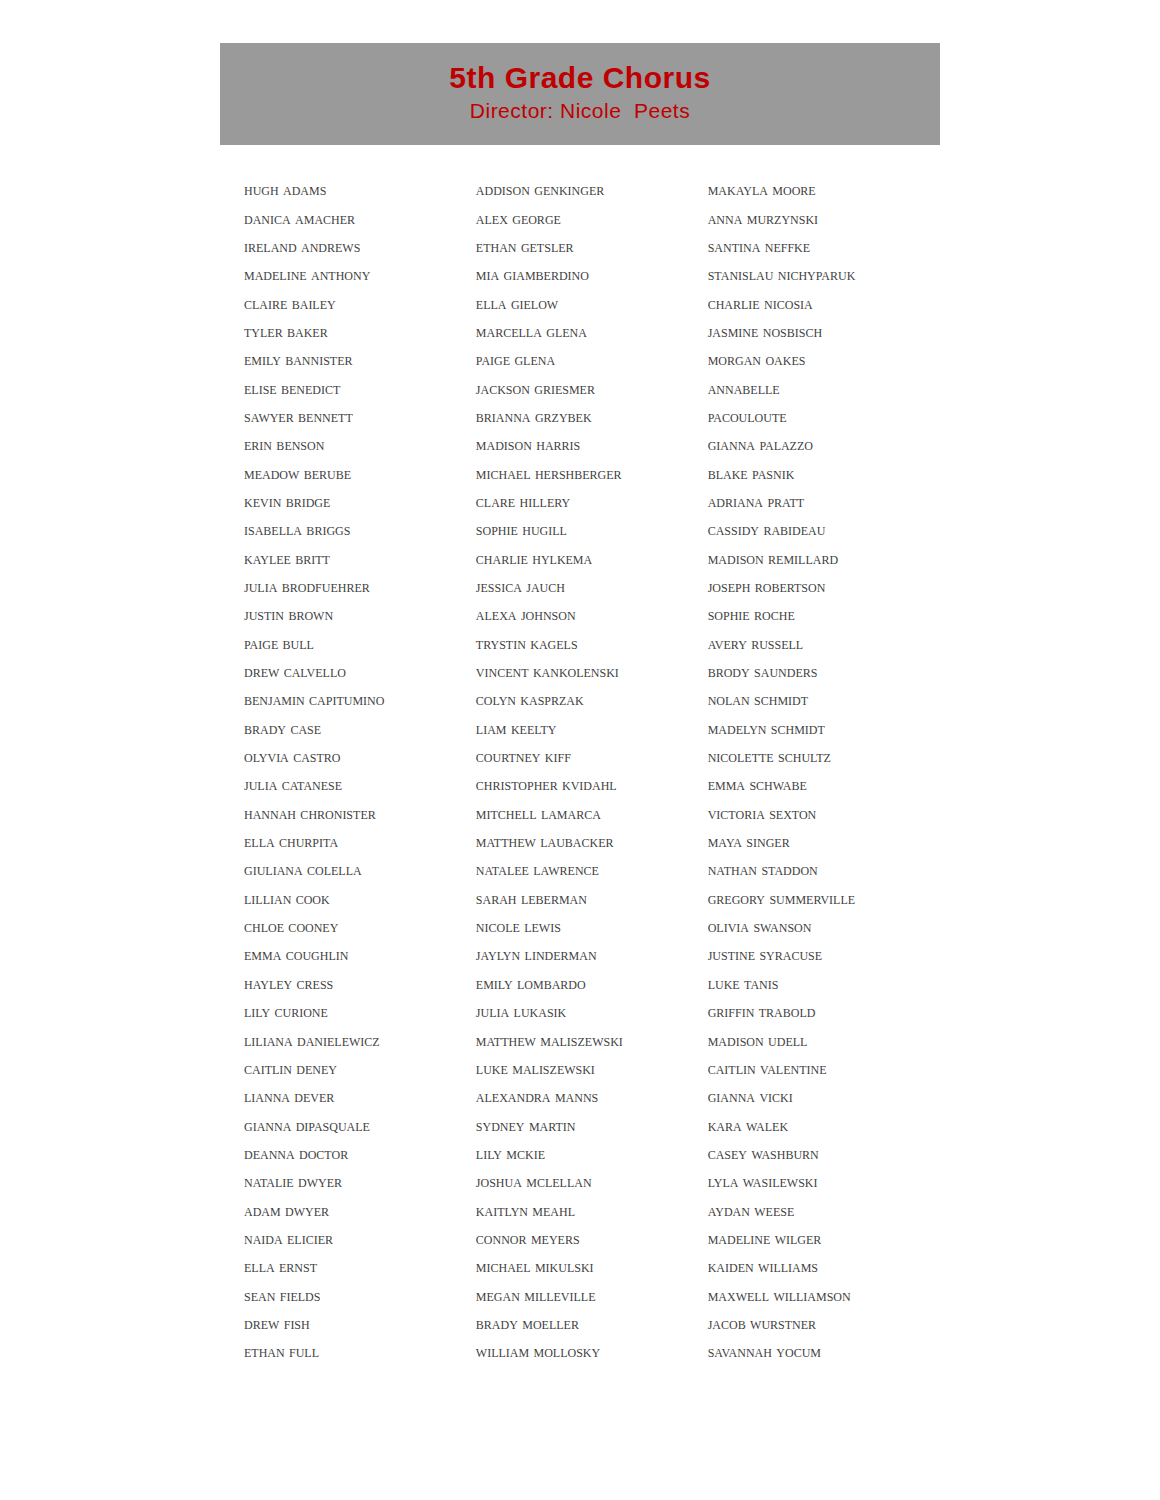5th Grade Chorus
Director: Nicole Peets
Hugh Adams
Danica Amacher
Ireland Andrews
Madeline Anthony
Claire Bailey
Tyler Baker
Emily Bannister
Elise Benedict
Sawyer Bennett
Erin Benson
Meadow Berube
Kevin Bridge
Isabella Briggs
Kaylee Britt
Julia Brodfuehrer
Justin Brown
Paige Bull
Drew Calvello
Benjamin Capitumino
Brady Case
Olyvia Castro
Julia Catanese
Hannah Chronister
Ella Churpita
Giuliana Colella
Lillian Cook
Chloe Cooney
Emma Coughlin
Hayley Cress
Lily Curione
Liliana Danielewicz
Caitlin Deney
Lianna Dever
Gianna DiPasquale
Deanna Doctor
Natalie Dwyer
Adam Dwyer
Naida Elicier
Ella Ernst
Sean Fields
Drew Fish
Ethan Full
Addison Genkinger
Alex George
Ethan Getsler
Mia Giamberdino
Ella Gielow
Marcella Glena
Paige Glena
Jackson Griesmer
Brianna Grzybek
Madison Harris
Michael Hershberger
Clare Hillery
Sophie Hugill
Charlie Hylkema
Jessica Jauch
Alexa Johnson
Trystin Kagels
Vincent Kankolenski
Colyn Kasprzak
Liam Keelty
Courtney Kiff
Christopher Kvidahl
Mitchell LaMarca
Matthew Laubacker
Natalee Lawrence
Sarah Leberman
Nicole Lewis
Jaylyn Linderman
Emily Lombardo
Julia Lukasik
Matthew Maliszewski
Luke Maliszewski
Alexandra Manns
Sydney Martin
Lily McKie
Joshua McLellan
Kaitlyn Meahl
Connor Meyers
Michael Mikulski
Megan Milleville
Brady Moeller
William Mollosky
Makayla Moore
Anna Murzynski
Santina Neffke
Stanislau Nichyparuk
Charlie Nicosia
Jasmine Nosbisch
Morgan Oakes
Annabelle
Pacouloute
Gianna Palazzo
Blake Pasnik
Adriana Pratt
Cassidy Rabideau
Madison Remillard
Joseph Robertson
Sophie Roche
Avery Russell
Brody Saunders
Nolan Schmidt
Madelyn Schmidt
Nicolette Schultz
Emma Schwabe
Victoria Sexton
Maya Singer
Nathan Staddon
Gregory Summerville
Olivia Swanson
Justine Syracuse
Luke Tanis
Griffin Trabold
Madison Udell
Caitlin Valentine
Gianna Vicki
Kara Walek
Casey Washburn
Lyla Wasilewski
Aydan Weese
Madeline Wilger
Kaiden Williams
Maxwell Williamson
Jacob Wurstner
Savannah Yocum